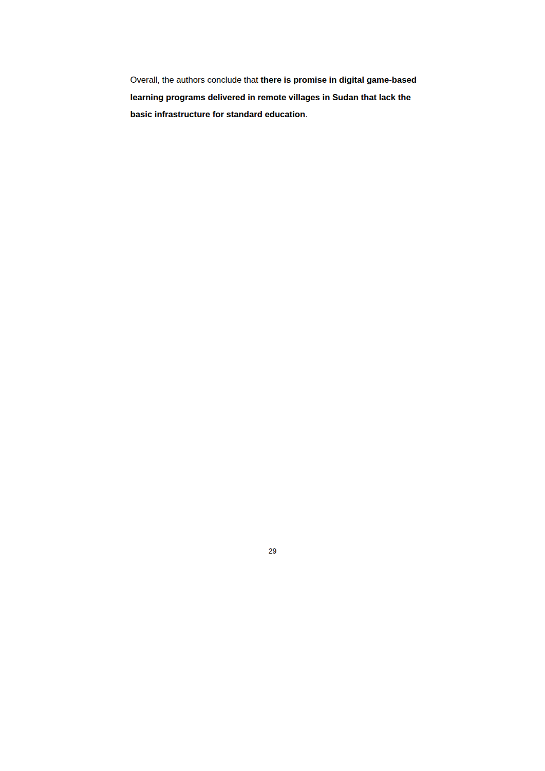Overall, the authors conclude that there is promise in digital game-based learning programs delivered in remote villages in Sudan that lack the basic infrastructure for standard education.
29